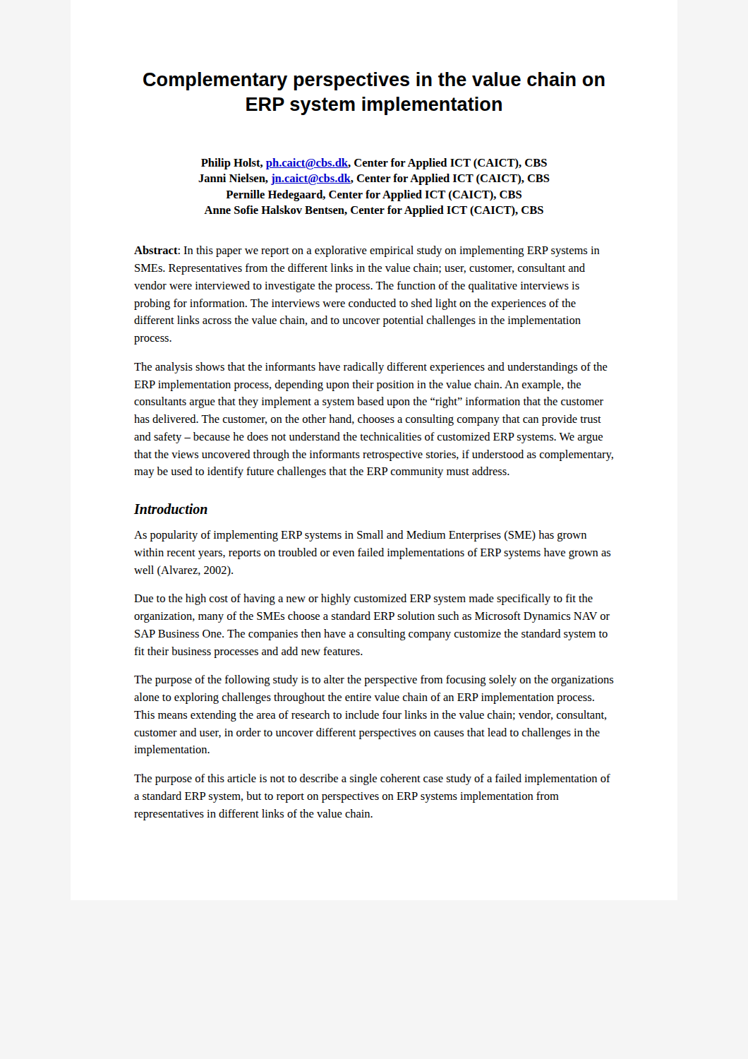Complementary perspectives in the value chain on
ERP system implementation
Philip Holst, ph.caict@cbs.dk, Center for Applied ICT (CAICT), CBS
Janni Nielsen, jn.caict@cbs.dk, Center for Applied ICT (CAICT), CBS
Pernille Hedegaard, Center for Applied ICT (CAICT), CBS
Anne Sofie Halskov Bentsen, Center for Applied ICT (CAICT), CBS
Abstract: In this paper we report on a explorative empirical study on implementing ERP systems in SMEs. Representatives from the different links in the value chain; user, customer, consultant and vendor were interviewed to investigate the process. The function of the qualitative interviews is probing for information. The interviews were conducted to shed light on the experiences of the different links across the value chain, and to uncover potential challenges in the implementation process.
The analysis shows that the informants have radically different experiences and understandings of the ERP implementation process, depending upon their position in the value chain. An example, the consultants argue that they implement a system based upon the “right” information that the customer has delivered. The customer, on the other hand, chooses a consulting company that can provide trust and safety – because he does not understand the technicalities of customized ERP systems. We argue that the views uncovered through the informants retrospective stories, if understood as complementary, may be used to identify future challenges that the ERP community must address.
Introduction
As popularity of implementing ERP systems in Small and Medium Enterprises (SME) has grown within recent years, reports on troubled or even failed implementations of ERP systems have grown as well (Alvarez, 2002).
Due to the high cost of having a new or highly customized ERP system made specifically to fit the organization, many of the SMEs choose a standard ERP solution such as Microsoft Dynamics NAV or SAP Business One. The companies then have a consulting company customize the standard system to fit their business processes and add new features.
The purpose of the following study is to alter the perspective from focusing solely on the organizations alone to exploring challenges throughout the entire value chain of an ERP implementation process. This means extending the area of research to include four links in the value chain; vendor, consultant, customer and user, in order to uncover different perspectives on causes that lead to challenges in the implementation.
The purpose of this article is not to describe a single coherent case study of a failed implementation of a standard ERP system, but to report on perspectives on ERP systems implementation from representatives in different links of the value chain.